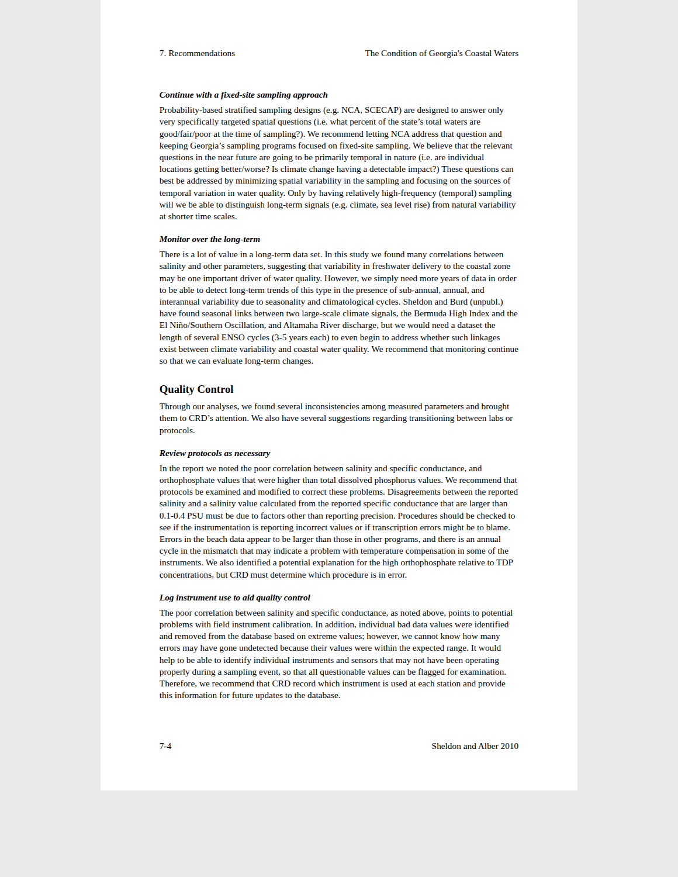7. Recommendations
The Condition of Georgia's Coastal Waters
Continue with a fixed-site sampling approach
Probability-based stratified sampling designs (e.g. NCA, SCECAP) are designed to answer only very specifically targeted spatial questions (i.e. what percent of the state’s total waters are good/fair/poor at the time of sampling?). We recommend letting NCA address that question and keeping Georgia’s sampling programs focused on fixed-site sampling. We believe that the relevant questions in the near future are going to be primarily temporal in nature (i.e. are individual locations getting better/worse? Is climate change having a detectable impact?) These questions can best be addressed by minimizing spatial variability in the sampling and focusing on the sources of temporal variation in water quality. Only by having relatively high-frequency (temporal) sampling will we be able to distinguish long-term signals (e.g. climate, sea level rise) from natural variability at shorter time scales.
Monitor over the long-term
There is a lot of value in a long-term data set. In this study we found many correlations between salinity and other parameters, suggesting that variability in freshwater delivery to the coastal zone may be one important driver of water quality. However, we simply need more years of data in order to be able to detect long-term trends of this type in the presence of sub-annual, annual, and interannual variability due to seasonality and climatological cycles. Sheldon and Burd (unpubl.) have found seasonal links between two large-scale climate signals, the Bermuda High Index and the El Niño/Southern Oscillation, and Altamaha River discharge, but we would need a dataset the length of several ENSO cycles (3-5 years each) to even begin to address whether such linkages exist between climate variability and coastal water quality. We recommend that monitoring continue so that we can evaluate long-term changes.
Quality Control
Through our analyses, we found several inconsistencies among measured parameters and brought them to CRD’s attention. We also have several suggestions regarding transitioning between labs or protocols.
Review protocols as necessary
In the report we noted the poor correlation between salinity and specific conductance, and orthophosphate values that were higher than total dissolved phosphorus values. We recommend that protocols be examined and modified to correct these problems. Disagreements between the reported salinity and a salinity value calculated from the reported specific conductance that are larger than 0.1-0.4 PSU must be due to factors other than reporting precision. Procedures should be checked to see if the instrumentation is reporting incorrect values or if transcription errors might be to blame. Errors in the beach data appear to be larger than those in other programs, and there is an annual cycle in the mismatch that may indicate a problem with temperature compensation in some of the instruments. We also identified a potential explanation for the high orthophosphate relative to TDP concentrations, but CRD must determine which procedure is in error.
Log instrument use to aid quality control
The poor correlation between salinity and specific conductance, as noted above, points to potential problems with field instrument calibration. In addition, individual bad data values were identified and removed from the database based on extreme values; however, we cannot know how many errors may have gone undetected because their values were within the expected range. It would help to be able to identify individual instruments and sensors that may not have been operating properly during a sampling event, so that all questionable values can be flagged for examination. Therefore, we recommend that CRD record which instrument is used at each station and provide this information for future updates to the database.
7-4
Sheldon and Alber 2010